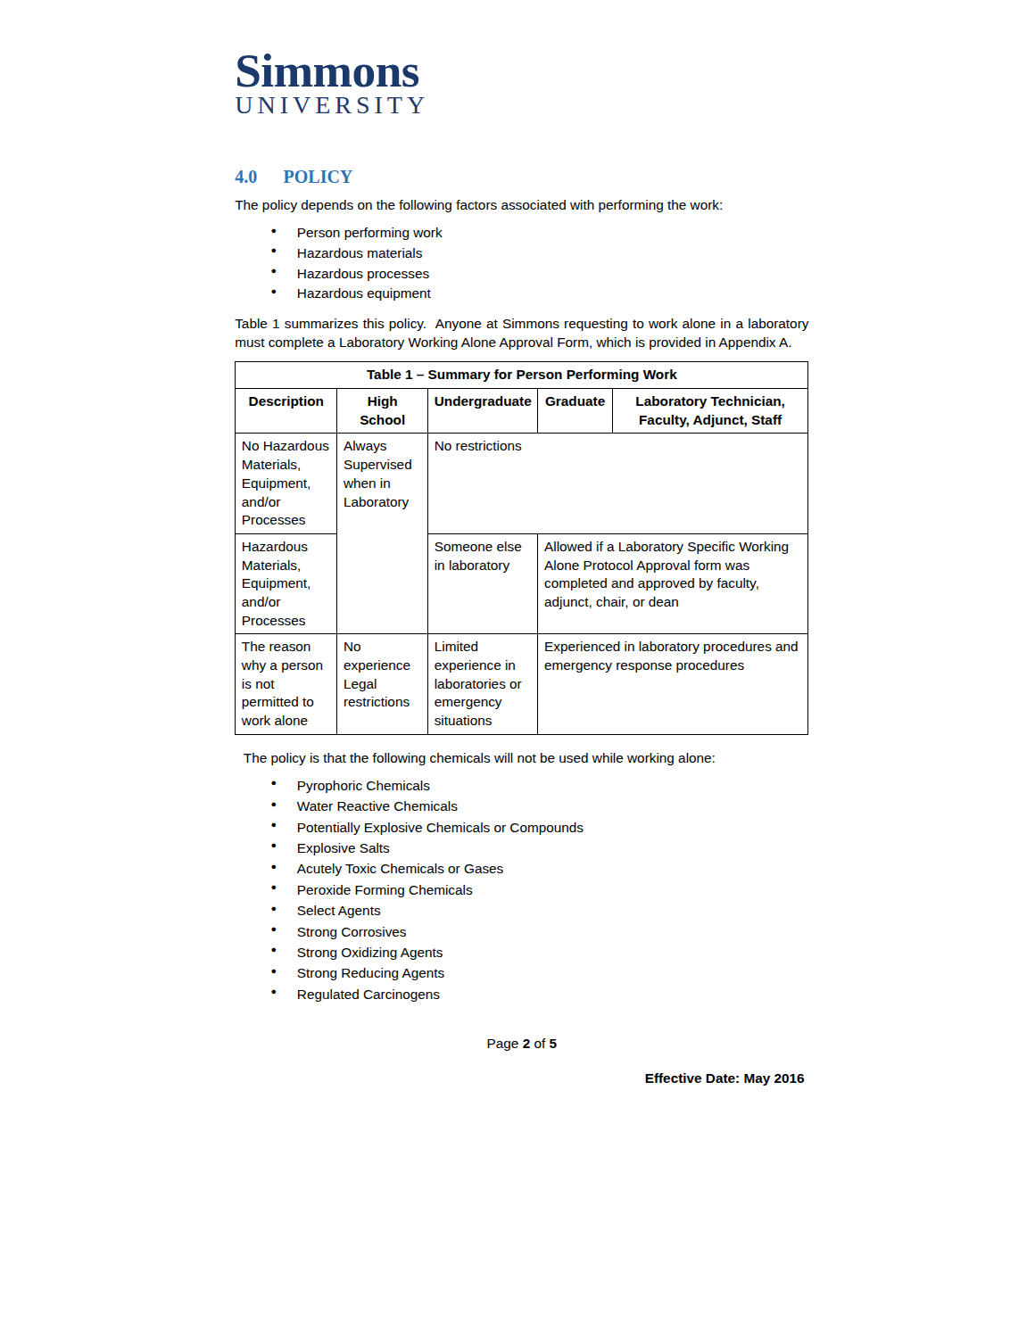Simmons UNIVERSITY
4.0 POLICY
The policy depends on the following factors associated with performing the work:
Person performing work
Hazardous materials
Hazardous processes
Hazardous equipment
Table 1 summarizes this policy. Anyone at Simmons requesting to work alone in a laboratory must complete a Laboratory Working Alone Approval Form, which is provided in Appendix A.
Table 1 – Summary for Person Performing Work
| Description | High School | Undergraduate | Graduate | Laboratory Technician, Faculty, Adjunct, Staff |
| --- | --- | --- | --- | --- |
| No Hazardous Materials, Equipment, and/or Processes | Always Supervised when in Laboratory | No restrictions |
| Hazardous Materials, Equipment, and/or Processes | Someone else in laboratory | Allowed if a Laboratory Specific Working Alone Protocol Approval form was completed and approved by faculty, adjunct, chair, or dean |
| The reason why a person is not permitted to work alone | No experience Legal restrictions | Limited experience in laboratories or emergency situations | Experienced in laboratory procedures and emergency response procedures |
The policy is that the following chemicals will not be used while working alone:
Pyrophoric Chemicals
Water Reactive Chemicals
Potentially Explosive Chemicals or Compounds
Explosive Salts
Acutely Toxic Chemicals or Gases
Peroxide Forming Chemicals
Select Agents
Strong Corrosives
Strong Oxidizing Agents
Strong Reducing Agents
Regulated Carcinogens
Page 2 of 5
Effective Date: May 2016